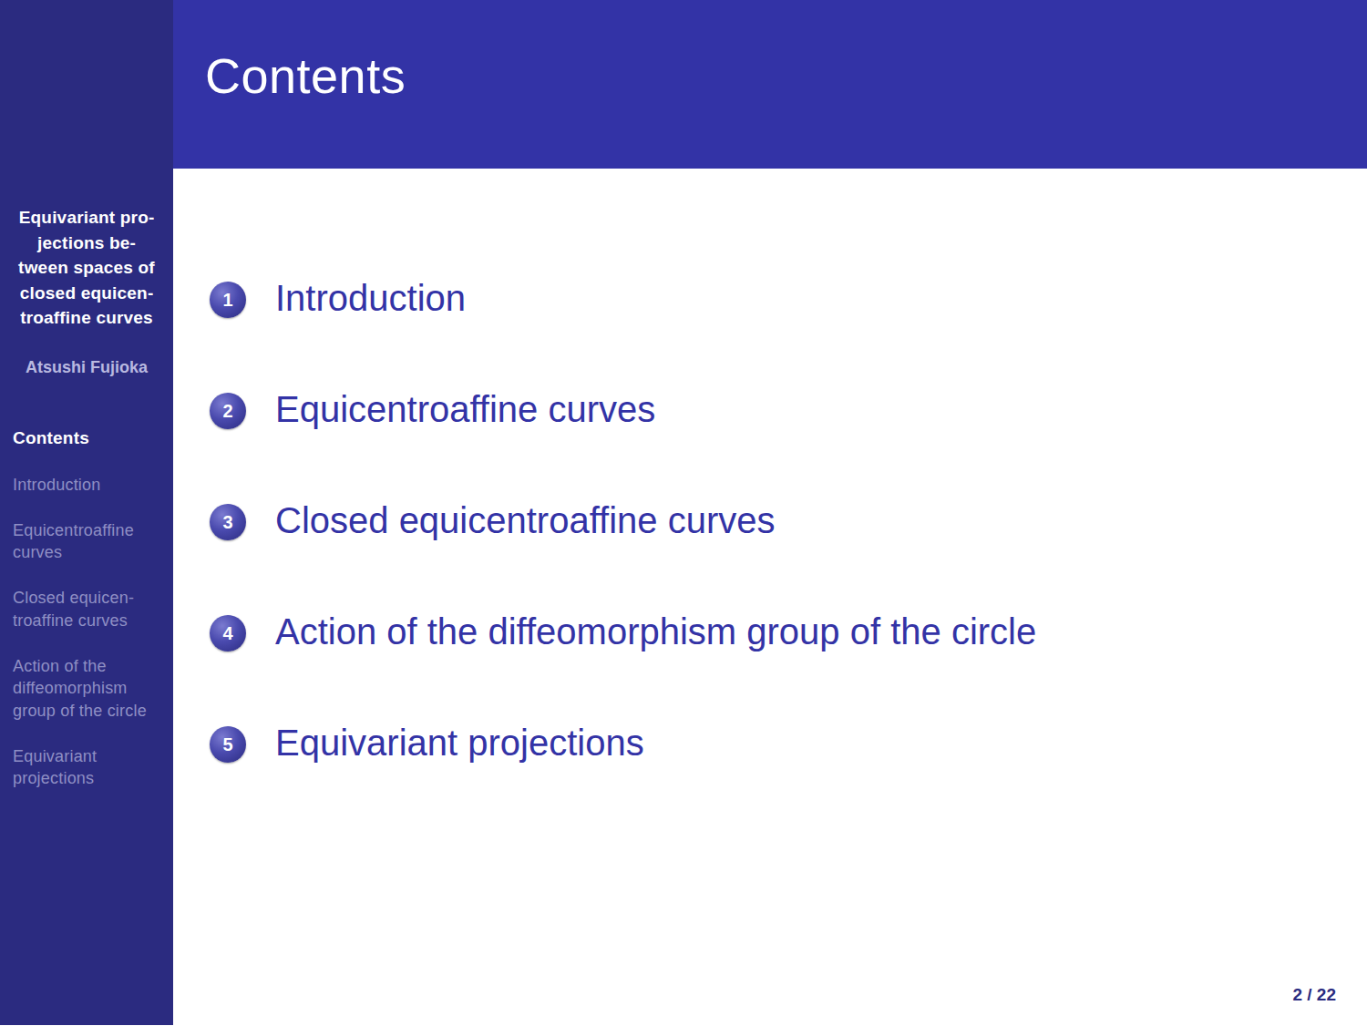Contents
Equivariant projections between spaces of closed equi­centroaffine curves
Atsushi Fujioka
Contents
Introduction
Equicentroaffine curves
Closed equi­centroaffine curves
Action of the diffeomor­phism group of the circle
Equivariant projections
Introduction
Equicentroaffine curves
Closed equicentroaffine curves
Action of the diffeomorphism group of the circle
Equivariant projections
2 / 22